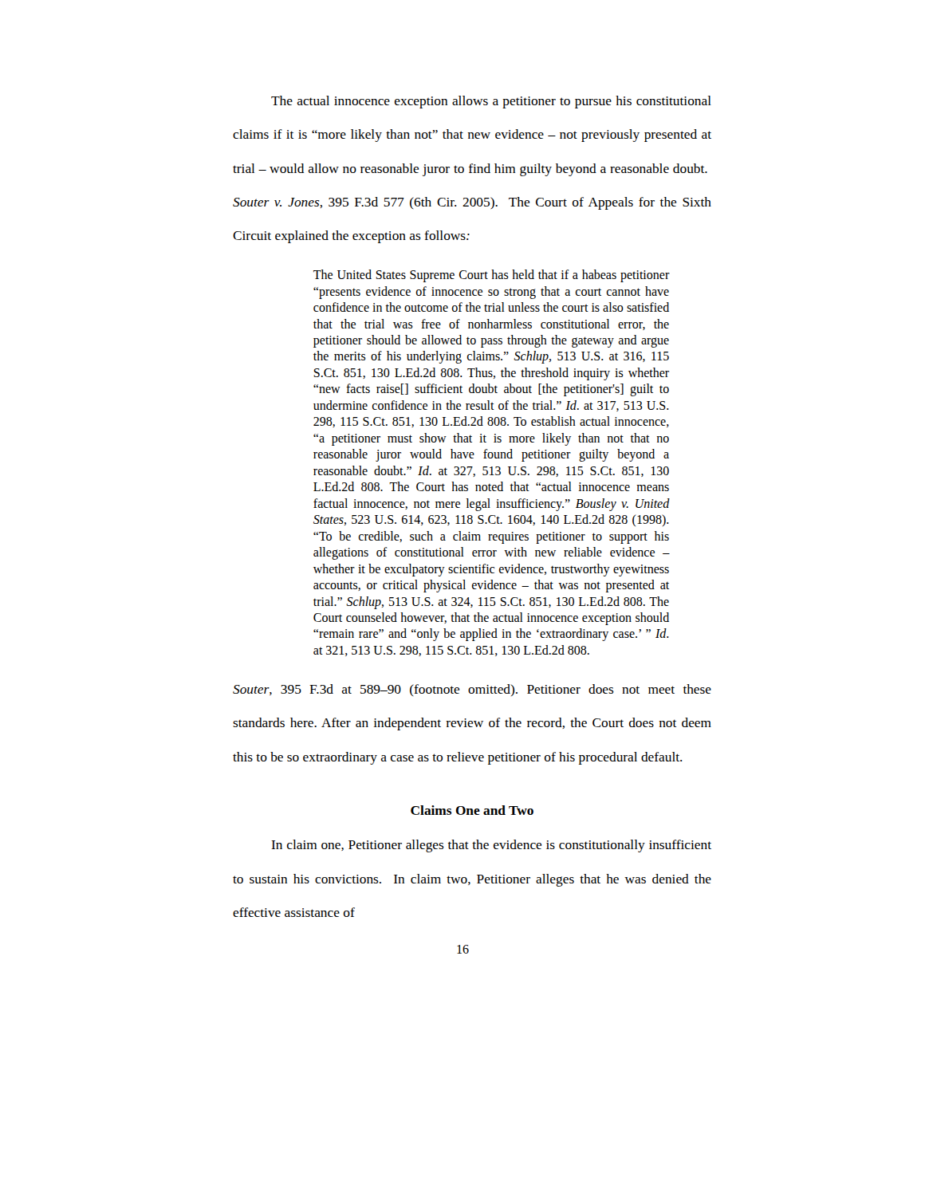The actual innocence exception allows a petitioner to pursue his constitutional claims if it is “more likely than not” that new evidence – not previously presented at trial – would allow no reasonable juror to find him guilty beyond a reasonable doubt. Souter v. Jones, 395 F.3d 577 (6th Cir. 2005). The Court of Appeals for the Sixth Circuit explained the exception as follows:
The United States Supreme Court has held that if a habeas petitioner “presents evidence of innocence so strong that a court cannot have confidence in the outcome of the trial unless the court is also satisfied that the trial was free of nonharmless constitutional error, the petitioner should be allowed to pass through the gateway and argue the merits of his underlying claims.” Schlup, 513 U.S. at 316, 115 S.Ct. 851, 130 L.Ed.2d 808. Thus, the threshold inquiry is whether “new facts raise[] sufficient doubt about [the petitioner's] guilt to undermine confidence in the result of the trial.” Id. at 317, 513 U.S. 298, 115 S.Ct. 851, 130 L.Ed.2d 808. To establish actual innocence, “a petitioner must show that it is more likely than not that no reasonable juror would have found petitioner guilty beyond a reasonable doubt.” Id. at 327, 513 U.S. 298, 115 S.Ct. 851, 130 L.Ed.2d 808. The Court has noted that “actual innocence means factual innocence, not mere legal insufficiency.” Bousley v. United States, 523 U.S. 614, 623, 118 S.Ct. 1604, 140 L.Ed.2d 828 (1998). “To be credible, such a claim requires petitioner to support his allegations of constitutional error with new reliable evidence – whether it be exculpatory scientific evidence, trustworthy eyewitness accounts, or critical physical evidence – that was not presented at trial.” Schlup, 513 U.S. at 324, 115 S.Ct. 851, 130 L.Ed.2d 808. The Court counseled however, that the actual innocence exception should “remain rare” and “only be applied in the ‘extraordinary case.’ ” Id. at 321, 513 U.S. 298, 115 S.Ct. 851, 130 L.Ed.2d 808.
Souter, 395 F.3d at 589–90 (footnote omitted). Petitioner does not meet these standards here. After an independent review of the record, the Court does not deem this to be so extraordinary a case as to relieve petitioner of his procedural default.
Claims One and Two
In claim one, Petitioner alleges that the evidence is constitutionally insufficient to sustain his convictions. In claim two, Petitioner alleges that he was denied the effective assistance of
16